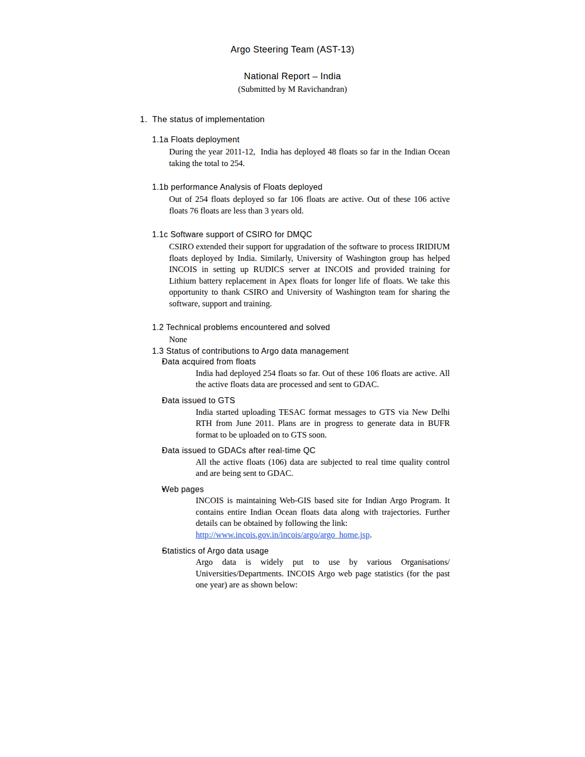Argo Steering Team (AST-13)
National Report – India
(Submitted by M Ravichandran)
1. The status of implementation
1.1a Floats deployment
During the year 2011-12, India has deployed 48 floats so far in the Indian Ocean taking the total to 254.
1.1b performance Analysis of Floats deployed
Out of 254 floats deployed so far 106 floats are active. Out of these 106 active floats 76 floats are less than 3 years old.
1.1c Software support of CSIRO for DMQC
CSIRO extended their support for upgradation of the software to process IRIDIUM floats deployed by India. Similarly, University of Washington group has helped INCOIS in setting up RUDICS server at INCOIS and provided training for Lithium battery replacement in Apex floats for longer life of floats. We take this opportunity to thank CSIRO and University of Washington team for sharing the software, support and training.
1.2 Technical problems encountered and solved
None
1.3 Status of contributions to Argo data management
• Data acquired from floats
India had deployed 254 floats so far. Out of these 106 floats are active. All the active floats data are processed and sent to GDAC.
• Data issued to GTS
India started uploading TESAC format messages to GTS via New Delhi RTH from June 2011. Plans are in progress to generate data in BUFR format to be uploaded on to GTS soon.
• Data issued to GDACs after real-time QC
All the active floats (106) data are subjected to real time quality control and are being sent to GDAC.
• Web pages
INCOIS is maintaining Web-GIS based site for Indian Argo Program. It contains entire Indian Ocean floats data along with trajectories. Further details can be obtained by following the link:
http://www.incois.gov.in/incois/argo/argo_home.jsp.
• Statistics of Argo data usage
Argo data is widely put to use by various Organisations/ Universities/Departments. INCOIS Argo web page statistics (for the past one year) are as shown below: